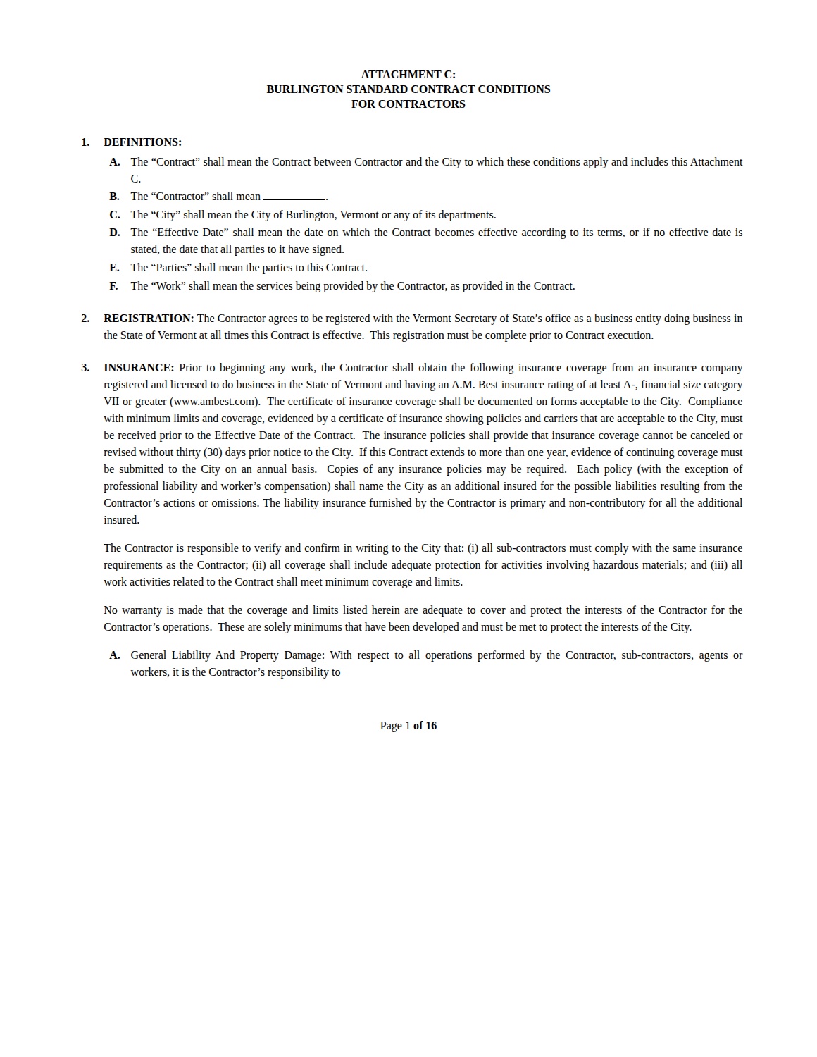ATTACHMENT C: BURLINGTON STANDARD CONTRACT CONDITIONS FOR CONTRACTORS
DEFINITIONS:
The “Contract” shall mean the Contract between Contractor and the City to which these conditions apply and includes this Attachment C.
The “Contractor” shall mean .
The “City” shall mean the City of Burlington, Vermont or any of its departments.
The “Effective Date” shall mean the date on which the Contract becomes effective according to its terms, or if no effective date is stated, the date that all parties to it have signed.
The “Parties” shall mean the parties to this Contract.
The “Work” shall mean the services being provided by the Contractor, as provided in the Contract.
REGISTRATION: The Contractor agrees to be registered with the Vermont Secretary of State’s office as a business entity doing business in the State of Vermont at all times this Contract is effective. This registration must be complete prior to Contract execution.
INSURANCE: Prior to beginning any work, the Contractor shall obtain the following insurance coverage from an insurance company registered and licensed to do business in the State of Vermont and having an A.M. Best insurance rating of at least A-, financial size category VII or greater (www.ambest.com). The certificate of insurance coverage shall be documented on forms acceptable to the City. Compliance with minimum limits and coverage, evidenced by a certificate of insurance showing policies and carriers that are acceptable to the City, must be received prior to the Effective Date of the Contract. The insurance policies shall provide that insurance coverage cannot be canceled or revised without thirty (30) days prior notice to the City. If this Contract extends to more than one year, evidence of continuing coverage must be submitted to the City on an annual basis. Copies of any insurance policies may be required. Each policy (with the exception of professional liability and worker’s compensation) shall name the City as an additional insured for the possible liabilities resulting from the Contractor’s actions or omissions. The liability insurance furnished by the Contractor is primary and non-contributory for all the additional insured.
The Contractor is responsible to verify and confirm in writing to the City that: (i) all sub-contractors must comply with the same insurance requirements as the Contractor; (ii) all coverage shall include adequate protection for activities involving hazardous materials; and (iii) all work activities related to the Contract shall meet minimum coverage and limits.
No warranty is made that the coverage and limits listed herein are adequate to cover and protect the interests of the Contractor for the Contractor’s operations. These are solely minimums that have been developed and must be met to protect the interests of the City.
General Liability And Property Damage: With respect to all operations performed by the Contractor, sub-contractors, agents or workers, it is the Contractor’s responsibility to
Page 1 of 16